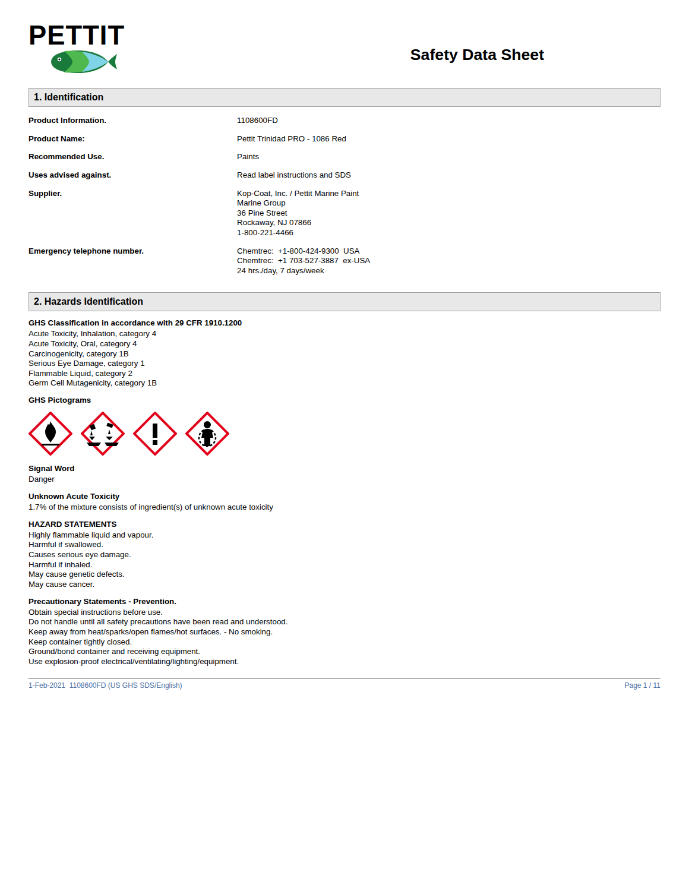PETTIT
Safety Data Sheet
1. Identification
| Product Information. | 1108600FD |
| Product Name: | Pettit Trinidad PRO - 1086 Red |
| Recommended Use. | Paints |
| Uses advised against. | Read label instructions and SDS |
| Supplier. | Kop-Coat, Inc. / Pettit Marine Paint Marine Group 36 Pine Street Rockaway, NJ 07866 1-800-221-4466 |
| Emergency telephone number. | Chemtrec: +1-800-424-9300 USA Chemtrec: +1 703-527-3887 ex-USA 24 hrs./day, 7 days/week |
2. Hazards Identification
GHS Classification in accordance with 29 CFR 1910.1200
Acute Toxicity, Inhalation, category 4
Acute Toxicity, Oral, category 4
Carcinogenicity, category 1B
Serious Eye Damage, category 1
Flammable Liquid, category 2
Germ Cell Mutagenicity, category 1B
GHS Pictograms
Signal Word
Danger
Unknown Acute Toxicity
1.7% of the mixture consists of ingredient(s) of unknown acute toxicity
HAZARD STATEMENTS
Highly flammable liquid and vapour.
Harmful if swallowed.
Causes serious eye damage.
Harmful if inhaled.
May cause genetic defects.
May cause cancer.
Precautionary Statements - Prevention.
Obtain special instructions before use.
Do not handle until all safety precautions have been read and understood.
Keep away from heat/sparks/open flames/hot surfaces. - No smoking.
Keep container tightly closed.
Ground/bond container and receiving equipment.
Use explosion-proof electrical/ventilating/lighting/equipment.
1-Feb-2021 1108600FD (US GHS SDS/English)
Page 1 / 11